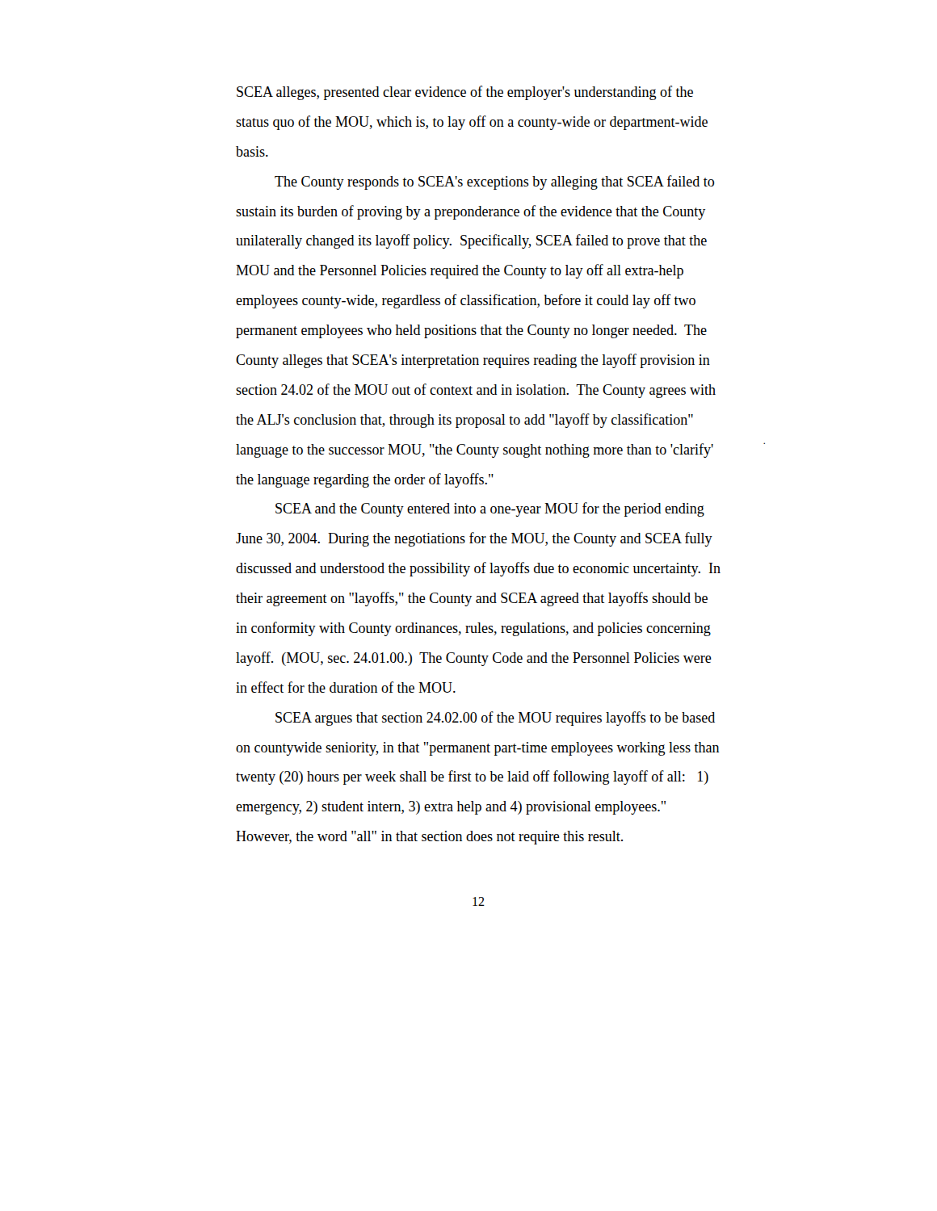.
SCEA alleges, presented clear evidence of the employer's understanding of the status quo of the MOU, which is, to lay off on a county-wide or department-wide basis.
The County responds to SCEA's exceptions by alleging that SCEA failed to sustain its burden of proving by a preponderance of the evidence that the County unilaterally changed its layoff policy. Specifically, SCEA failed to prove that the MOU and the Personnel Policies required the County to lay off all extra-help employees county-wide, regardless of classification, before it could lay off two permanent employees who held positions that the County no longer needed. The County alleges that SCEA's interpretation requires reading the layoff provision in section 24.02 of the MOU out of context and in isolation. The County agrees with the ALJ's conclusion that, through its proposal to add "layoff by classification" language to the successor MOU, "the County sought nothing more than to 'clarify' the language regarding the order of layoffs."
SCEA and the County entered into a one-year MOU for the period ending June 30, 2004. During the negotiations for the MOU, the County and SCEA fully discussed and understood the possibility of layoffs due to economic uncertainty. In their agreement on "layoffs," the County and SCEA agreed that layoffs should be in conformity with County ordinances, rules, regulations, and policies concerning layoff. (MOU, sec. 24.01.00.) The County Code and the Personnel Policies were in effect for the duration of the MOU.
SCEA argues that section 24.02.00 of the MOU requires layoffs to be based on countywide seniority, in that "permanent part-time employees working less than twenty (20) hours per week shall be first to be laid off following layoff of all: 1) emergency, 2) student intern, 3) extra help and 4) provisional employees." However, the word "all" in that section does not require this result.
12